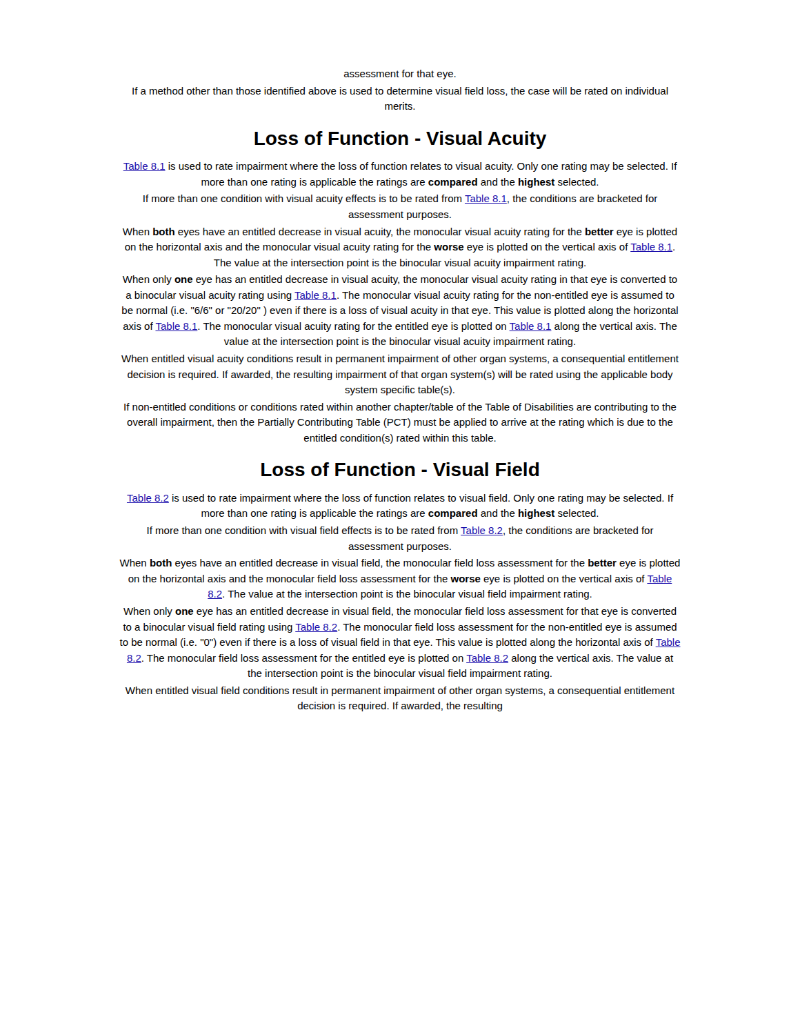assessment for that eye.
If a method other than those identified above is used to determine visual field loss, the case will be rated on individual merits.
Loss of Function - Visual Acuity
Table 8.1 is used to rate impairment where the loss of function relates to visual acuity. Only one rating may be selected. If more than one rating is applicable the ratings are compared and the highest selected.
If more than one condition with visual acuity effects is to be rated from Table 8.1, the conditions are bracketed for assessment purposes.
When both eyes have an entitled decrease in visual acuity, the monocular visual acuity rating for the better eye is plotted on the horizontal axis and the monocular visual acuity rating for the worse eye is plotted on the vertical axis of Table 8.1. The value at the intersection point is the binocular visual acuity impairment rating.
When only one eye has an entitled decrease in visual acuity, the monocular visual acuity rating in that eye is converted to a binocular visual acuity rating using Table 8.1. The monocular visual acuity rating for the non-entitled eye is assumed to be normal (i.e. "6/6" or "20/20" ) even if there is a loss of visual acuity in that eye. This value is plotted along the horizontal axis of Table 8.1. The monocular visual acuity rating for the entitled eye is plotted on Table 8.1 along the vertical axis. The value at the intersection point is the binocular visual acuity impairment rating.
When entitled visual acuity conditions result in permanent impairment of other organ systems, a consequential entitlement decision is required. If awarded, the resulting impairment of that organ system(s) will be rated using the applicable body system specific table(s).
If non-entitled conditions or conditions rated within another chapter/table of the Table of Disabilities are contributing to the overall impairment, then the Partially Contributing Table (PCT) must be applied to arrive at the rating which is due to the entitled condition(s) rated within this table.
Loss of Function - Visual Field
Table 8.2 is used to rate impairment where the loss of function relates to visual field. Only one rating may be selected. If more than one rating is applicable the ratings are compared and the highest selected.
If more than one condition with visual field effects is to be rated from Table 8.2, the conditions are bracketed for assessment purposes.
When both eyes have an entitled decrease in visual field, the monocular field loss assessment for the better eye is plotted on the horizontal axis and the monocular field loss assessment for the worse eye is plotted on the vertical axis of Table 8.2. The value at the intersection point is the binocular visual field impairment rating.
When only one eye has an entitled decrease in visual field, the monocular field loss assessment for that eye is converted to a binocular visual field rating using Table 8.2. The monocular field loss assessment for the non-entitled eye is assumed to be normal (i.e. "0") even if there is a loss of visual field in that eye. This value is plotted along the horizontal axis of Table 8.2. The monocular field loss assessment for the entitled eye is plotted on Table 8.2 along the vertical axis. The value at the intersection point is the binocular visual field impairment rating.
When entitled visual field conditions result in permanent impairment of other organ systems, a consequential entitlement decision is required. If awarded, the resulting